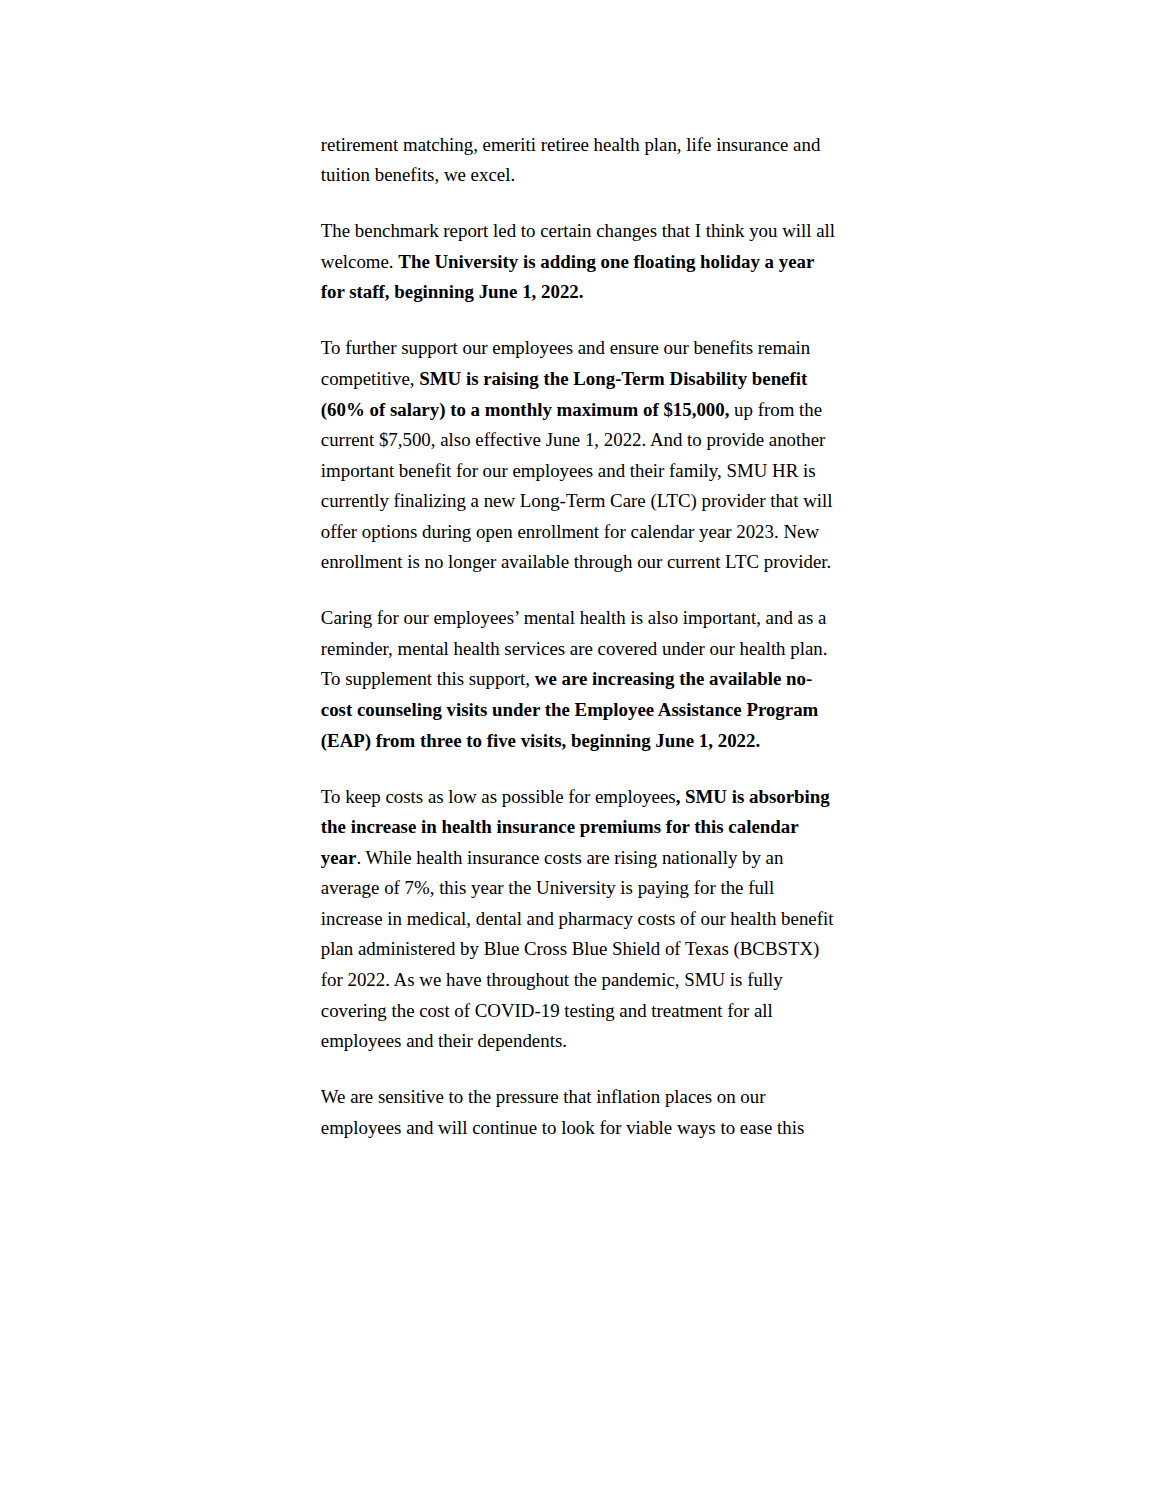retirement matching, emeriti retiree health plan, life insurance and tuition benefits, we excel.
The benchmark report led to certain changes that I think you will all welcome. The University is adding one floating holiday a year for staff, beginning June 1, 2022.
To further support our employees and ensure our benefits remain competitive, SMU is raising the Long-Term Disability benefit (60% of salary) to a monthly maximum of $15,000, up from the current $7,500, also effective June 1, 2022. And to provide another important benefit for our employees and their family, SMU HR is currently finalizing a new Long-Term Care (LTC) provider that will offer options during open enrollment for calendar year 2023. New enrollment is no longer available through our current LTC provider.
Caring for our employees’ mental health is also important, and as a reminder, mental health services are covered under our health plan. To supplement this support, we are increasing the available no-cost counseling visits under the Employee Assistance Program (EAP) from three to five visits, beginning June 1, 2022.
To keep costs as low as possible for employees, SMU is absorbing the increase in health insurance premiums for this calendar year. While health insurance costs are rising nationally by an average of 7%, this year the University is paying for the full increase in medical, dental and pharmacy costs of our health benefit plan administered by Blue Cross Blue Shield of Texas (BCBSTX) for 2022. As we have throughout the pandemic, SMU is fully covering the cost of COVID-19 testing and treatment for all employees and their dependents.
We are sensitive to the pressure that inflation places on our employees and will continue to look for viable ways to ease this